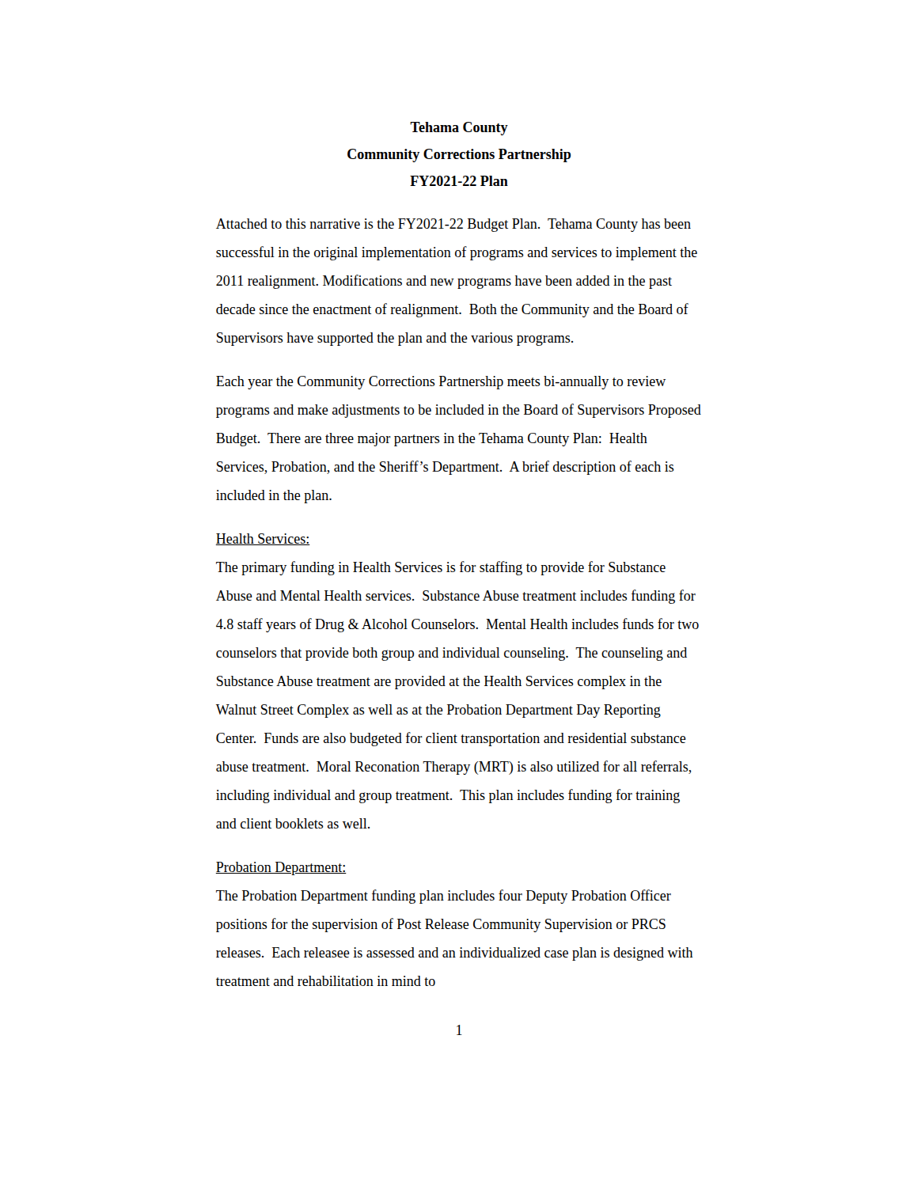Tehama County Community Corrections Partnership FY2021-22 Plan
Attached to this narrative is the FY2021-22 Budget Plan. Tehama County has been successful in the original implementation of programs and services to implement the 2011 realignment. Modifications and new programs have been added in the past decade since the enactment of realignment. Both the Community and the Board of Supervisors have supported the plan and the various programs.
Each year the Community Corrections Partnership meets bi-annually to review programs and make adjustments to be included in the Board of Supervisors Proposed Budget. There are three major partners in the Tehama County Plan: Health Services, Probation, and the Sheriff’s Department. A brief description of each is included in the plan.
Health Services:
The primary funding in Health Services is for staffing to provide for Substance Abuse and Mental Health services. Substance Abuse treatment includes funding for 4.8 staff years of Drug & Alcohol Counselors. Mental Health includes funds for two counselors that provide both group and individual counseling. The counseling and Substance Abuse treatment are provided at the Health Services complex in the Walnut Street Complex as well as at the Probation Department Day Reporting Center. Funds are also budgeted for client transportation and residential substance abuse treatment. Moral Reconation Therapy (MRT) is also utilized for all referrals, including individual and group treatment. This plan includes funding for training and client booklets as well.
Probation Department:
The Probation Department funding plan includes four Deputy Probation Officer positions for the supervision of Post Release Community Supervision or PRCS releases. Each releasee is assessed and an individualized case plan is designed with treatment and rehabilitation in mind to
1